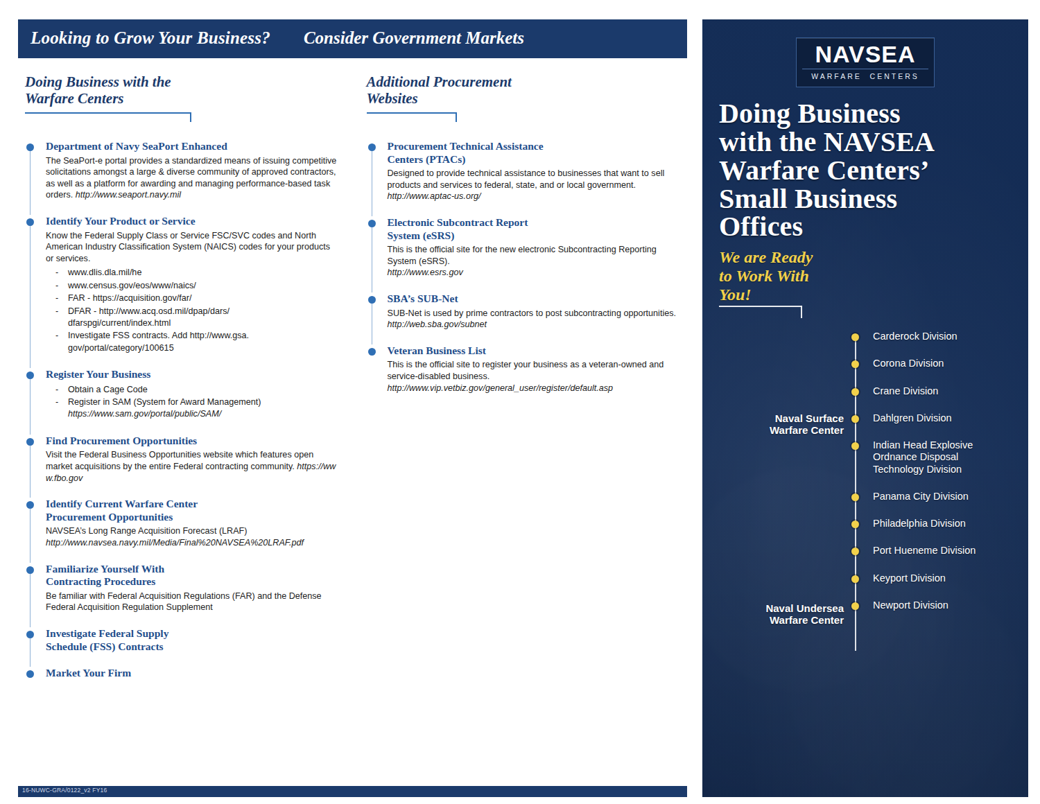Looking to Grow Your Business?
Consider Government Markets
Doing Business with the
Warfare Centers
Department of Navy SeaPort Enhanced
The SeaPort-e portal provides a standardized means of issuing competitive solicitations amongst a large & diverse community of approved contractors, as well as a platform for awarding and managing performance-based task orders. http://www.seaport.navy.mil
Identify Your Product or Service
Know the Federal Supply Class or Service FSC/SVC codes and North American Industry Classification System (NAICS) codes for your products or services.
www.dlis.dla.mil/he
www.census.gov/eos/www/naics/
FAR - https://acquisition.gov/far/
DFAR - http://www.acq.osd.mil/dpap/dars/
dfarspgi/current/index.html
Investigate FSS contracts. Add http://www.gsa.
gov/portal/category/100615
Register Your Business
Obtain a Cage Code
Register in SAM (System for Award Management)
https://www.sam.gov/portal/public/SAM/
Find Procurement Opportunities
Visit the Federal Business Opportunities website which features open market acquisitions by the entire Federal contracting community. https://www.fbo.gov
Identify Current Warfare Center
Procurement Opportunities
NAVSEA’s Long Range Acquisition Forecast (LRAF)
http://www.navsea.navy.mil/Media/Final%20NAVSEA%20LRAF.pdf
Familiarize Yourself With
Contracting Procedures
Be familiar with Federal Acquisition Regulations (FAR) and the Defense Federal Acquisition Regulation Supplement
Investigate Federal Supply
Schedule (FSS) Contracts
Market Your Firm
Additional Procurement
Websites
Procurement Technical Assistance
Centers (PTACs)
Designed to provide technical assistance to businesses that want to sell products and services to federal, state, and or local government.
http://www.aptac-us.org/
Electronic Subcontract Report
System (eSRS)
This is the official site for the new electronic Subcontracting Reporting System (eSRS).
http://www.esrs.gov
SBA’s SUB-Net
SUB-Net is used by prime contractors to post subcontracting opportunities.
http://web.sba.gov/subnet
Veteran Business List
This is the official site to register your business as a veteran-owned and service-disabled business.
http://www.vip.vetbiz.gov/general_user/register/default.asp
16-NUWC-GRA/0122_v2 FY16
NAVSEA
WARFARE CENTERS
Doing Business
with the NAVSEA
Warfare Centers’
Small Business
Offices
We are Ready
to Work With
You!
Naval Surface
Warfare Center
Naval Undersea
Warfare Center
Carderock Division
Corona Division
Crane Division
Dahlgren Division
Indian Head Explosive
Ordnance Disposal
Technology Division
Panama City Division
Philadelphia Division
Port Hueneme Division
Keyport Division
Newport Division